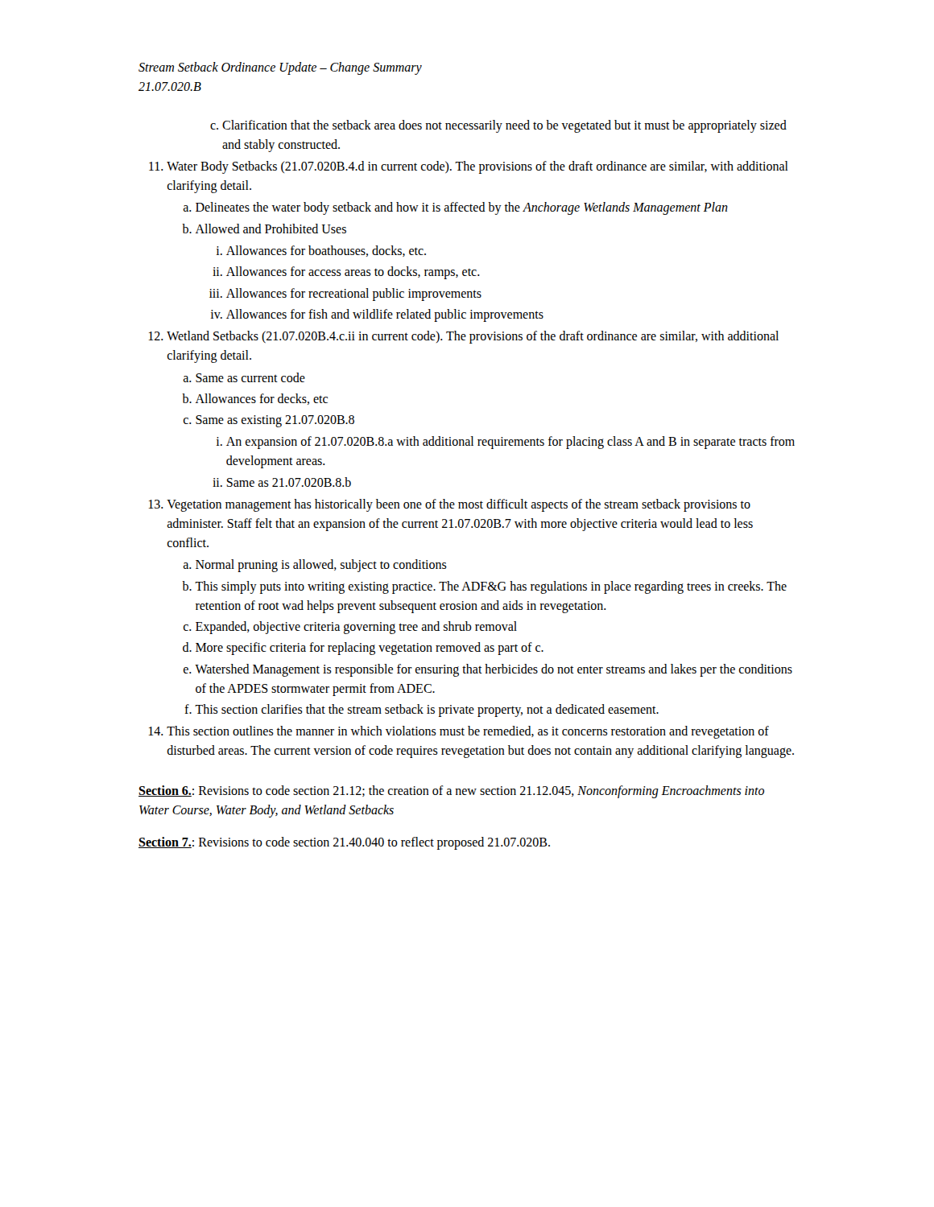Stream Setback Ordinance Update – Change Summary
21.07.020.B
Clarification that the setback area does not necessarily need to be vegetated but it must be appropriately sized and stably constructed.
Water Body Setbacks (21.07.020B.4.d in current code). The provisions of the draft ordinance are similar, with additional clarifying detail.
Delineates the water body setback and how it is affected by the Anchorage Wetlands Management Plan
Allowed and Prohibited Uses
Allowances for boathouses, docks, etc.
Allowances for access areas to docks, ramps, etc.
Allowances for recreational public improvements
Allowances for fish and wildlife related public improvements
Wetland Setbacks (21.07.020B.4.c.ii in current code). The provisions of the draft ordinance are similar, with additional clarifying detail.
Same as current code
Allowances for decks, etc
Same as existing 21.07.020B.8
An expansion of 21.07.020B.8.a with additional requirements for placing class A and B in separate tracts from development areas.
Same as 21.07.020B.8.b
Vegetation management has historically been one of the most difficult aspects of the stream setback provisions to administer. Staff felt that an expansion of the current 21.07.020B.7 with more objective criteria would lead to less conflict.
Normal pruning is allowed, subject to conditions
This simply puts into writing existing practice. The ADF&G has regulations in place regarding trees in creeks. The retention of root wad helps prevent subsequent erosion and aids in revegetation.
Expanded, objective criteria governing tree and shrub removal
More specific criteria for replacing vegetation removed as part of c.
Watershed Management is responsible for ensuring that herbicides do not enter streams and lakes per the conditions of the APDES stormwater permit from ADEC.
This section clarifies that the stream setback is private property, not a dedicated easement.
This section outlines the manner in which violations must be remedied, as it concerns restoration and revegetation of disturbed areas. The current version of code requires revegetation but does not contain any additional clarifying language.
Section 6.: Revisions to code section 21.12; the creation of a new section 21.12.045, Nonconforming Encroachments into Water Course, Water Body, and Wetland Setbacks
Section 7.: Revisions to code section 21.40.040 to reflect proposed 21.07.020B.